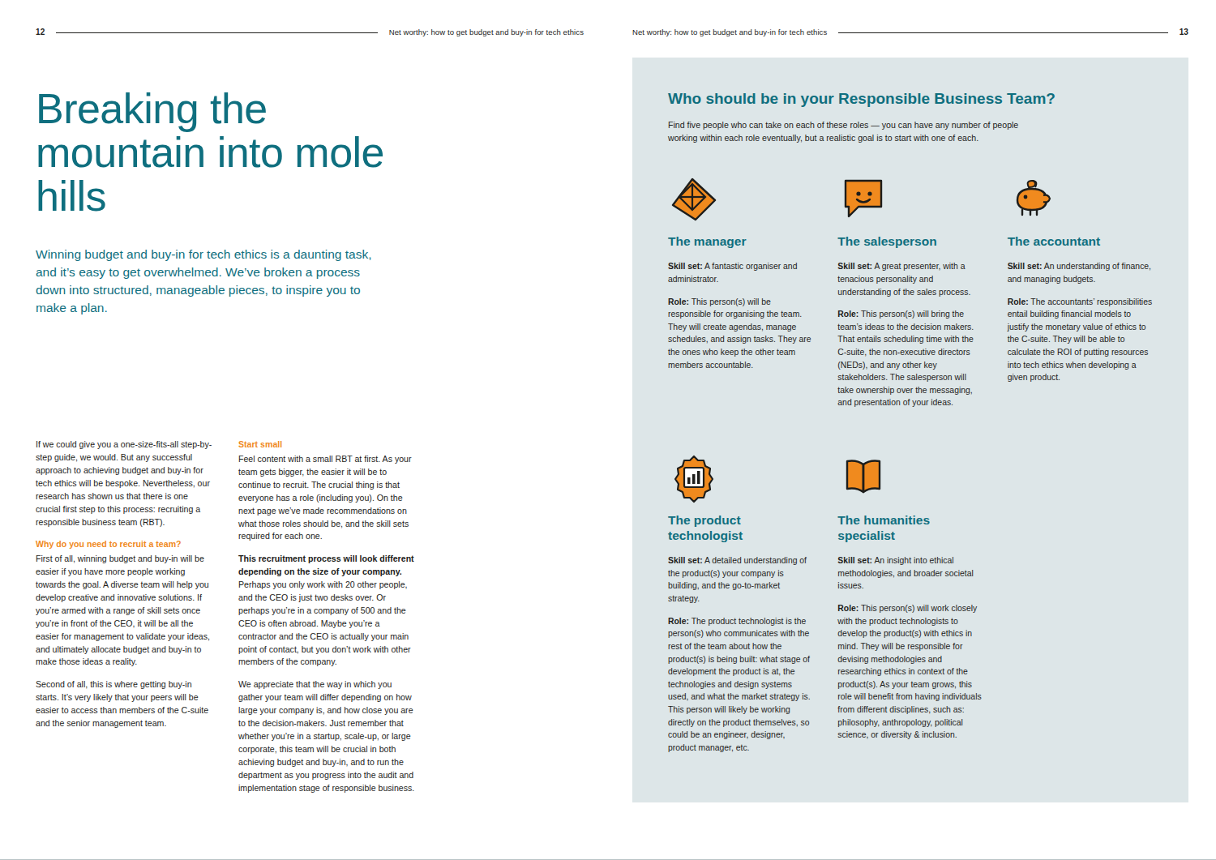12 Net worthy: how to get budget and buy-in for tech ethics
Breaking the mountain into mole hills
Winning budget and buy-in for tech ethics is a daunting task, and it’s easy to get overwhelmed. We’ve broken a process down into structured, manageable pieces, to inspire you to make a plan.
If we could give you a one-size-fits-all step-by-step guide, we would. But any successful approach to achieving budget and buy-in for tech ethics will be bespoke. Nevertheless, our research has shown us that there is one crucial first step to this process: recruiting a responsible business team (RBT).
Why do you need to recruit a team?
First of all, winning budget and buy-in will be easier if you have more people working towards the goal. A diverse team will help you develop creative and innovative solutions. If you’re armed with a range of skill sets once you’re in front of the CEO, it will be all the easier for management to validate your ideas, and ultimately allocate budget and buy-in to make those ideas a reality.
Second of all, this is where getting buy-in starts. It’s very likely that your peers will be easier to access than members of the C-suite and the senior management team.
Start small
Feel content with a small RBT at first. As your team gets bigger, the easier it will be to continue to recruit. The crucial thing is that everyone has a role (including you). On the next page we’ve made recommendations on what those roles should be, and the skill sets required for each one.
This recruitment process will look different depending on the size of your company. Perhaps you only work with 20 other people, and the CEO is just two desks over. Or perhaps you’re in a company of 500 and the CEO is often abroad. Maybe you’re a contractor and the CEO is actually your main point of contact, but you don’t work with other members of the company.
We appreciate that the way in which you gather your team will differ depending on how large your company is, and how close you are to the decision-makers. Just remember that whether you’re in a startup, scale-up, or large corporate, this team will be crucial in both achieving budget and buy-in, and to run the department as you progress into the audit and implementation stage of responsible business.
Net worthy: how to get budget and buy-in for tech ethics 13
Who should be in your Responsible Business Team?
Find five people who can take on each of these roles — you can have any number of people working within each role eventually, but a realistic goal is to start with one of each.
The manager
Skill set: A fantastic organiser and administrator.
Role: This person(s) will be responsible for organising the team. They will create agendas, manage schedules, and assign tasks. They are the ones who keep the other team members accountable.
The salesperson
Skill set: A great presenter, with a tenacious personality and understanding of the sales process.
Role: This person(s) will bring the team’s ideas to the decision makers. That entails scheduling time with the C-suite, the non-executive directors (NEDs), and any other key stakeholders. The salesperson will take ownership over the messaging, and presentation of your ideas.
The accountant
Skill set: An understanding of finance, and managing budgets.
Role: The accountants’ responsibilities entail building financial models to justify the monetary value of ethics to the C-suite. They will be able to calculate the ROI of putting resources into tech ethics when developing a given product.
The product
technologist
Skill set: A detailed understanding of the product(s) your company is building, and the go-to-market strategy.
Role: The product technologist is the person(s) who communicates with the rest of the team about how the product(s) is being built: what stage of development the product is at, the technologies and design systems used, and what the market strategy is. This person will likely be working directly on the product themselves, so could be an engineer, designer, product manager, etc.
The humanities
specialist
Skill set: An insight into ethical methodologies, and broader societal issues.
Role: This person(s) will work closely with the product technologists to develop the product(s) with ethics in mind. They will be responsible for devising methodologies and researching ethics in context of the product(s). As your team grows, this role will benefit from having individuals from different disciplines, such as: philosophy, anthropology, political science, or diversity & inclusion.